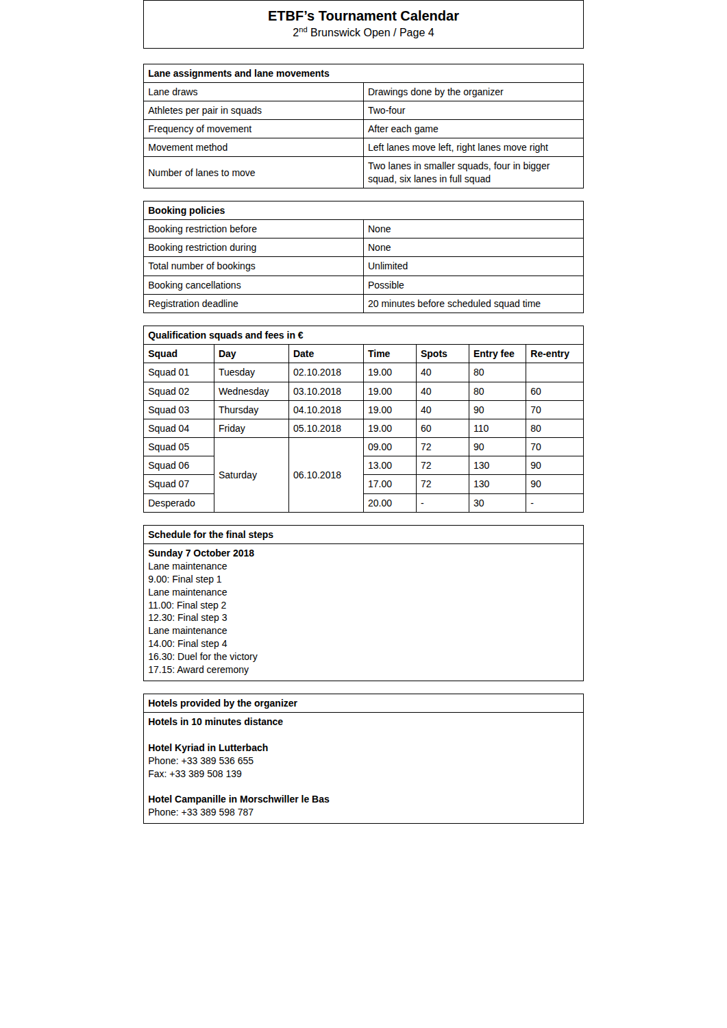ETBF’s Tournament Calendar
2nd Brunswick Open / Page 4
| Lane assignments and lane movements |
| Lane draws | Drawings done by the organizer |
| Athletes per pair in squads | Two-four |
| Frequency of movement | After each game |
| Movement method | Left lanes move left, right lanes move right |
| Number of lanes to move | Two lanes in smaller squads, four in bigger squad, six lanes in full squad |
| Booking policies |
| Booking restriction before | None |
| Booking restriction during | None |
| Total number of bookings | Unlimited |
| Booking cancellations | Possible |
| Registration deadline | 20 minutes before scheduled squad time |
| Qualification squads and fees in € |
| Squad | Day | Date | Time | Spots | Entry fee | Re-entry |
| Squad 01 | Tuesday | 02.10.2018 | 19.00 | 40 | 80 | |
| Squad 02 | Wednesday | 03.10.2018 | 19.00 | 40 | 80 | 60 |
| Squad 03 | Thursday | 04.10.2018 | 19.00 | 40 | 90 | 70 |
| Squad 04 | Friday | 05.10.2018 | 19.00 | 60 | 110 | 80 |
| Squad 05 | Saturday | 06.10.2018 | 09.00 | 72 | 90 | 70 |
| Squad 06 | 13.00 | 72 | 130 | 90 |
| Squad 07 | 17.00 | 72 | 130 | 90 |
| Desperado | 20.00 | - | 30 | - |
Schedule for the final steps
Sunday 7 October 2018
Lane maintenance
9.00: Final step 1
Lane maintenance
11.00: Final step 2
12.30: Final step 3
Lane maintenance
14.00: Final step 4
16.30: Duel for the victory
17.15: Award ceremony
Hotels provided by the organizer
Hotels in 10 minutes distance
Hotel Kyriad in Lutterbach
Phone: +33 389 536 655
Fax: +33 389 508 139
Hotel Campanille in Morschwiller le Bas
Phone: +33 389 598 787